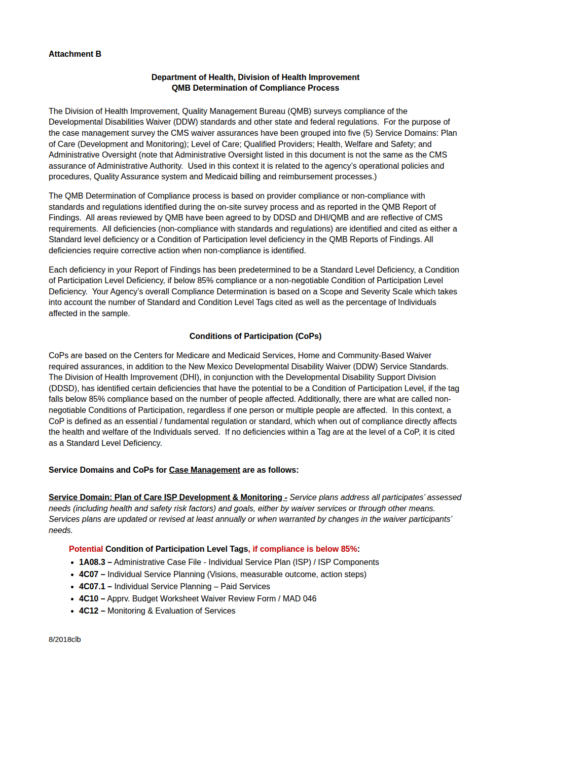Attachment B
Department of Health, Division of Health Improvement
QMB Determination of Compliance Process
The Division of Health Improvement, Quality Management Bureau (QMB) surveys compliance of the Developmental Disabilities Waiver (DDW) standards and other state and federal regulations. For the purpose of the case management survey the CMS waiver assurances have been grouped into five (5) Service Domains: Plan of Care (Development and Monitoring); Level of Care; Qualified Providers; Health, Welfare and Safety; and Administrative Oversight (note that Administrative Oversight listed in this document is not the same as the CMS assurance of Administrative Authority. Used in this context it is related to the agency’s operational policies and procedures, Quality Assurance system and Medicaid billing and reimbursement processes.)
The QMB Determination of Compliance process is based on provider compliance or non-compliance with standards and regulations identified during the on-site survey process and as reported in the QMB Report of Findings. All areas reviewed by QMB have been agreed to by DDSD and DHI/QMB and are reflective of CMS requirements. All deficiencies (non-compliance with standards and regulations) are identified and cited as either a Standard level deficiency or a Condition of Participation level deficiency in the QMB Reports of Findings. All deficiencies require corrective action when non-compliance is identified.
Each deficiency in your Report of Findings has been predetermined to be a Standard Level Deficiency, a Condition of Participation Level Deficiency, if below 85% compliance or a non-negotiable Condition of Participation Level Deficiency. Your Agency’s overall Compliance Determination is based on a Scope and Severity Scale which takes into account the number of Standard and Condition Level Tags cited as well as the percentage of Individuals affected in the sample.
Conditions of Participation (CoPs)
CoPs are based on the Centers for Medicare and Medicaid Services, Home and Community-Based Waiver required assurances, in addition to the New Mexico Developmental Disability Waiver (DDW) Service Standards. The Division of Health Improvement (DHI), in conjunction with the Developmental Disability Support Division (DDSD), has identified certain deficiencies that have the potential to be a Condition of Participation Level, if the tag falls below 85% compliance based on the number of people affected. Additionally, there are what are called non-negotiable Conditions of Participation, regardless if one person or multiple people are affected. In this context, a CoP is defined as an essential / fundamental regulation or standard, which when out of compliance directly affects the health and welfare of the Individuals served. If no deficiencies within a Tag are at the level of a CoP, it is cited as a Standard Level Deficiency.
Service Domains and CoPs for Case Management are as follows:
Service Domain: Plan of Care ISP Development & Monitoring - Service plans address all participates’ assessed needs (including health and safety risk factors) and goals, either by waiver services or through other means. Services plans are updated or revised at least annually or when warranted by changes in the waiver participants’ needs.
Potential Condition of Participation Level Tags, if compliance is below 85%:
1A08.3 – Administrative Case File - Individual Service Plan (ISP) / ISP Components
4C07 – Individual Service Planning (Visions, measurable outcome, action steps)
4C07.1 – Individual Service Planning – Paid Services
4C10 – Apprv. Budget Worksheet Waiver Review Form / MAD 046
4C12 – Monitoring & Evaluation of Services
8/2018clb